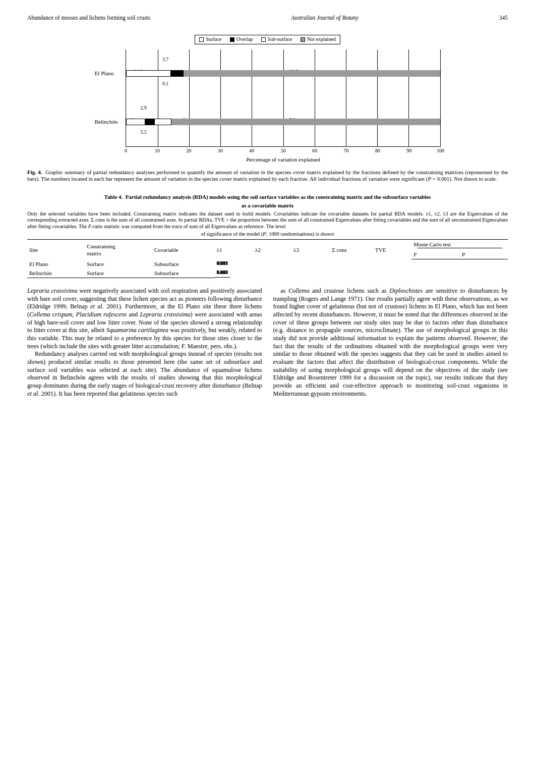Abundance of mosses and lichens forming soil crusts
Australian Journal of Botany
345
Surface Overlap Sub-surface Not explained
| El Plano | 3.7 14.3 81.9 0.1 |
| Belinchón | 2.9 6 8 5.6 5.5 |
| | 0 10 20 30 40 50 60 70 80 90 100 Percentage of variation explained |
Fig. 4. Graphic summary of partial redundancy analyses performed to quantify the amount of variation in the species cover matrix explained by the fractions defined by the constraining matrices (represented by the bars). The numbers located in each bar represent the amount of variation in the species cover matrix explained by each fraction. All individual fractions of variation were significant (P = 0.001). Not drawn to scale.
Table 4. Partial redundancy analysis (RDA) models using the soil surface variables as the constraining matrix and the subsurface variables
as a covariable matrix
Only the selected variables have been included. Constraining matrix indicates the dataset used to build models. Covariables indicate the covariable datasets for partial RDA models. λ1, λ2, λ3 are the Eigenvalues of the corresponding extracted axes. Σ cons is the sum of all constrained axes. In partial RDAs, TVE = the proportion between the sum of all constrained Eigenvalues after fitting covariables and the sum of all unconstrained Eigenvalues after fitting covariables. The F-ratio statistic was computed from the trace of sum of all Eigenvalues as reference. The level
of significance of the model (P; 1000 randomisations) is shown
| Site | Constraining matrix | Covariable | λ1 | λ2 | λ3 | Σ cons | TVE | Monte Carlo test |
| --- | --- | --- | --- | --- | --- | --- | --- | --- |
| F | P |
| El Plano | Surface | Subsurface | 0.113 | 0.03 | 0.281 | 0.565 | 18.1 | 7.939 | 0.001 |
| Belinchón | Surface | Subsurface | 0.06 | 0.197 | 0.133 | 0.513 | 14.4 | 6.406 | 0.001 |
Lepraria crassisima were negatively associated with soil respiration and positively associated with bare soil cover, suggesting that these lichen species act as pioneers following disturbance (Eldridge 1999; Belnap et al. 2001). Furthermore, at the El Plano site these three lichens (Collema crispum, Placidium rufescens and Lepraria crassisima) were associated with areas of high bare-soil cover and low litter cover. None of the species showed a strong relationship to litter cover at this site, albeit Squamarina cartilaginea was positively, but weakly, related to this variable. This may be related to a preference by this species for those sites closer to the trees (which include the sites with greater litter accumulation; F. Maestre, pers. obs.).
Redundancy analyses carried out with morphological groups instead of species (results not shown) produced similar results to those presented here (the same set of subsurface and surface soil variables was selected at each site). The abundance of squamulose lichens observed in Belinchón agrees with the results of studies showing that this morphological group dominates during the early stages of biological-crust recovery after disturbance (Belnap et al. 2001). It has been reported that gelatinous species such
as Collema and crustose lichens such as Diploschistes are sensitive to disturbances by trampling (Rogers and Lange 1971). Our results partially agree with these observations, as we found higher cover of gelatinous (but not of crustose) lichens in El Plano, which has not been affected by recent disturbances. However, it must be noted that the differences observed in the cover of these groups between our study sites may be due to factors other than disturbance (e.g. distance to propagule sources, microclimate). The use of morphological groups in this study did not provide additional information to explain the patterns observed. However, the fact that the results of the ordinations obtained with the morphological groups were very similar to those obtained with the species suggests that they can be used in studies aimed to evaluate the factors that affect the distribution of biological-crust components. While the suitability of using morphological groups will depend on the objectives of the study (see Eldridge and Rosentreter 1999 for a discussion on the topic), our results indicate that they provide an efficient and cost-effective approach to monitoring soil-crust organisms in Mediterranean gypsum environments.